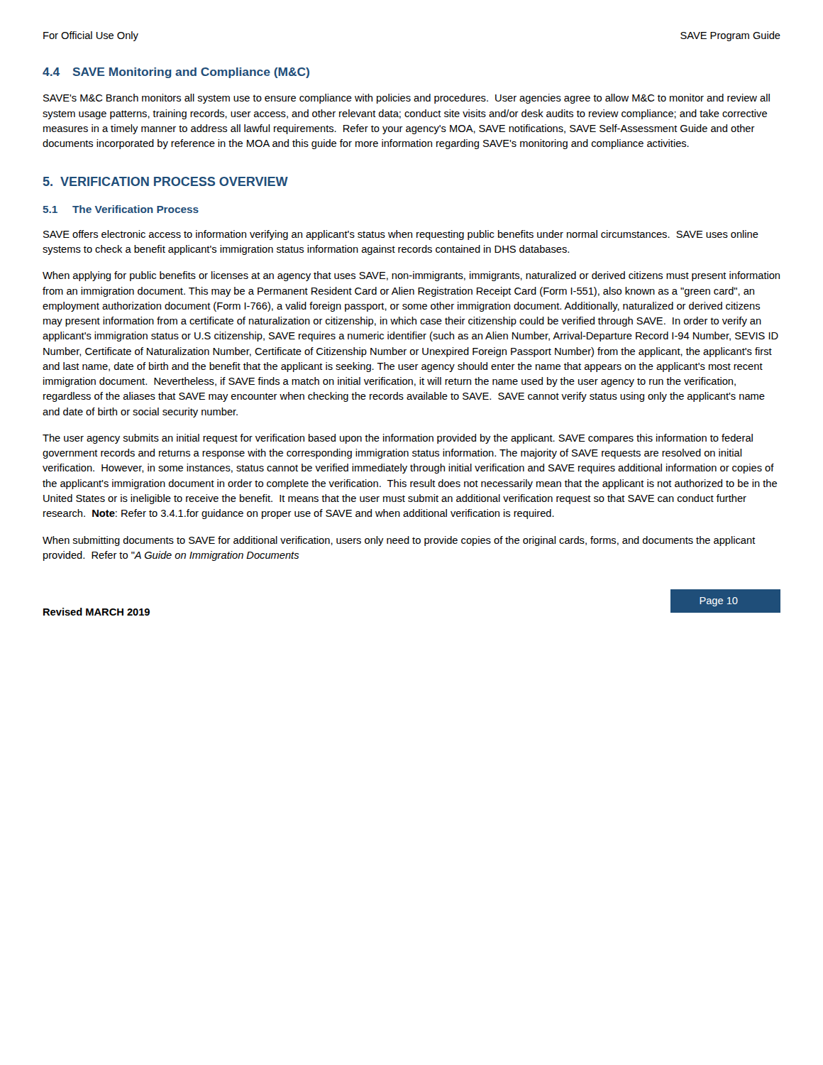For Official Use Only SAVE Program Guide
4.4 SAVE Monitoring and Compliance (M&C)
SAVE's M&C Branch monitors all system use to ensure compliance with policies and procedures. User agencies agree to allow M&C to monitor and review all system usage patterns, training records, user access, and other relevant data; conduct site visits and/or desk audits to review compliance; and take corrective measures in a timely manner to address all lawful requirements. Refer to your agency's MOA, SAVE notifications, SAVE Self-Assessment Guide and other documents incorporated by reference in the MOA and this guide for more information regarding SAVE's monitoring and compliance activities.
5. VERIFICATION PROCESS OVERVIEW
5.1 The Verification Process
SAVE offers electronic access to information verifying an applicant's status when requesting public benefits under normal circumstances. SAVE uses online systems to check a benefit applicant's immigration status information against records contained in DHS databases.
When applying for public benefits or licenses at an agency that uses SAVE, non-immigrants, immigrants, naturalized or derived citizens must present information from an immigration document. This may be a Permanent Resident Card or Alien Registration Receipt Card (Form I-551), also known as a "green card", an employment authorization document (Form I-766), a valid foreign passport, or some other immigration document. Additionally, naturalized or derived citizens may present information from a certificate of naturalization or citizenship, in which case their citizenship could be verified through SAVE. In order to verify an applicant's immigration status or U.S citizenship, SAVE requires a numeric identifier (such as an Alien Number, Arrival-Departure Record I-94 Number, SEVIS ID Number, Certificate of Naturalization Number, Certificate of Citizenship Number or Unexpired Foreign Passport Number) from the applicant, the applicant's first and last name, date of birth and the benefit that the applicant is seeking. The user agency should enter the name that appears on the applicant's most recent immigration document. Nevertheless, if SAVE finds a match on initial verification, it will return the name used by the user agency to run the verification, regardless of the aliases that SAVE may encounter when checking the records available to SAVE. SAVE cannot verify status using only the applicant's name and date of birth or social security number.
The user agency submits an initial request for verification based upon the information provided by the applicant. SAVE compares this information to federal government records and returns a response with the corresponding immigration status information. The majority of SAVE requests are resolved on initial verification. However, in some instances, status cannot be verified immediately through initial verification and SAVE requires additional information or copies of the applicant's immigration document in order to complete the verification. This result does not necessarily mean that the applicant is not authorized to be in the United States or is ineligible to receive the benefit. It means that the user must submit an additional verification request so that SAVE can conduct further research. Note: Refer to 3.4.1.for guidance on proper use of SAVE and when additional verification is required.
When submitting documents to SAVE for additional verification, users only need to provide copies of the original cards, forms, and documents the applicant provided. Refer to "A Guide on Immigration Documents
Revised MARCH 2019 Page 10